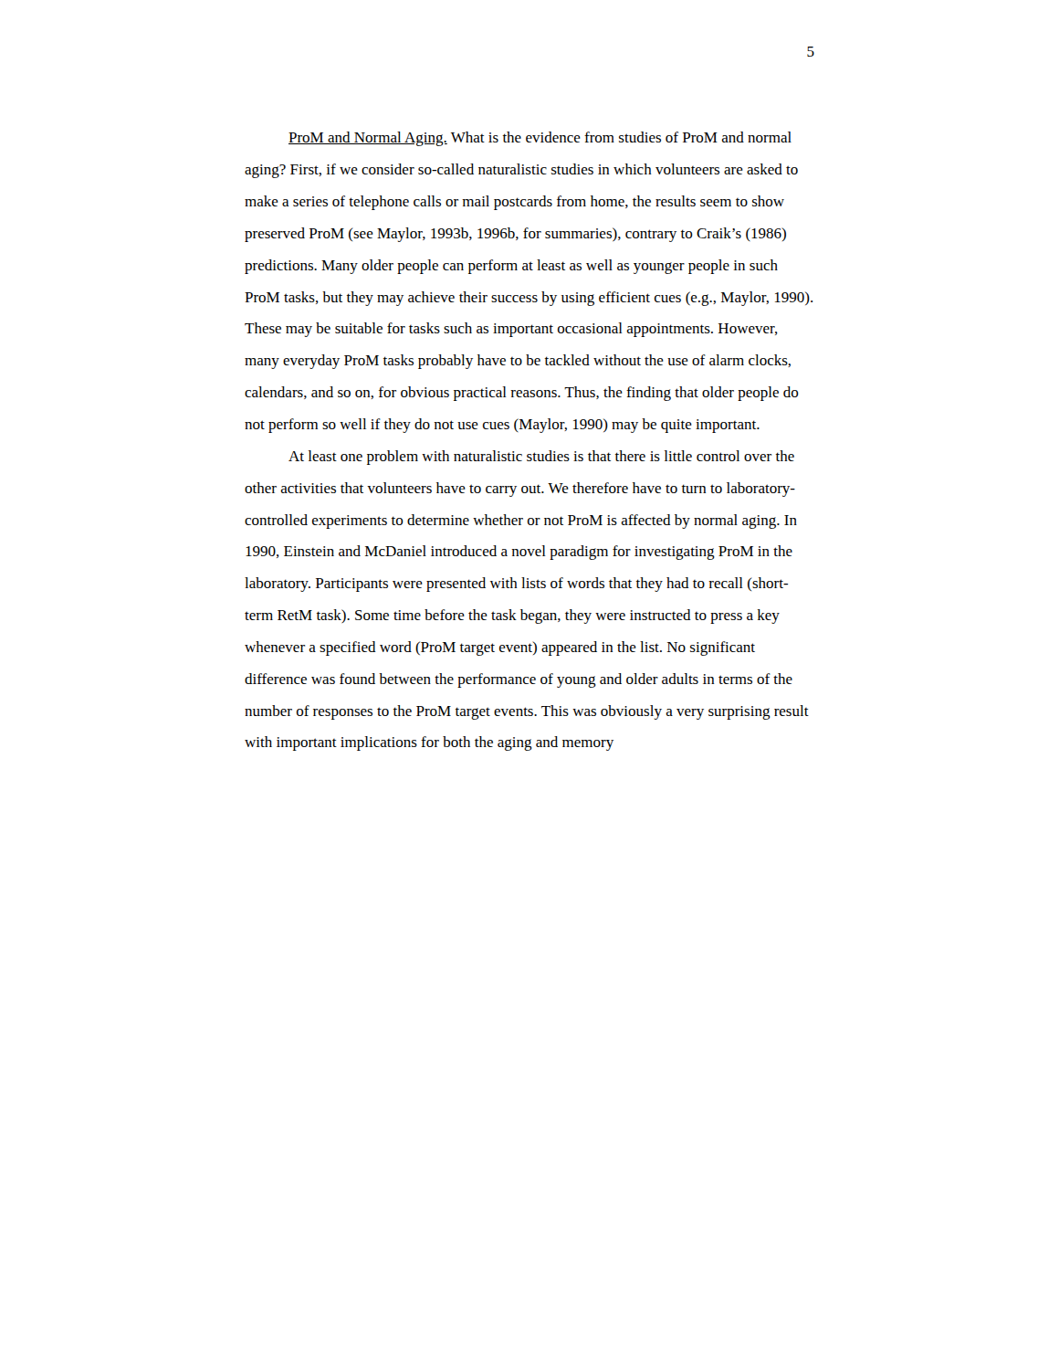5
ProM and Normal Aging. What is the evidence from studies of ProM and normal aging? First, if we consider so-called naturalistic studies in which volunteers are asked to make a series of telephone calls or mail postcards from home, the results seem to show preserved ProM (see Maylor, 1993b, 1996b, for summaries), contrary to Craik’s (1986) predictions. Many older people can perform at least as well as younger people in such ProM tasks, but they may achieve their success by using efficient cues (e.g., Maylor, 1990). These may be suitable for tasks such as important occasional appointments. However, many everyday ProM tasks probably have to be tackled without the use of alarm clocks, calendars, and so on, for obvious practical reasons. Thus, the finding that older people do not perform so well if they do not use cues (Maylor, 1990) may be quite important.
At least one problem with naturalistic studies is that there is little control over the other activities that volunteers have to carry out. We therefore have to turn to laboratory-controlled experiments to determine whether or not ProM is affected by normal aging. In 1990, Einstein and McDaniel introduced a novel paradigm for investigating ProM in the laboratory. Participants were presented with lists of words that they had to recall (short-term RetM task). Some time before the task began, they were instructed to press a key whenever a specified word (ProM target event) appeared in the list. No significant difference was found between the performance of young and older adults in terms of the number of responses to the ProM target events. This was obviously a very surprising result with important implications for both the aging and memory